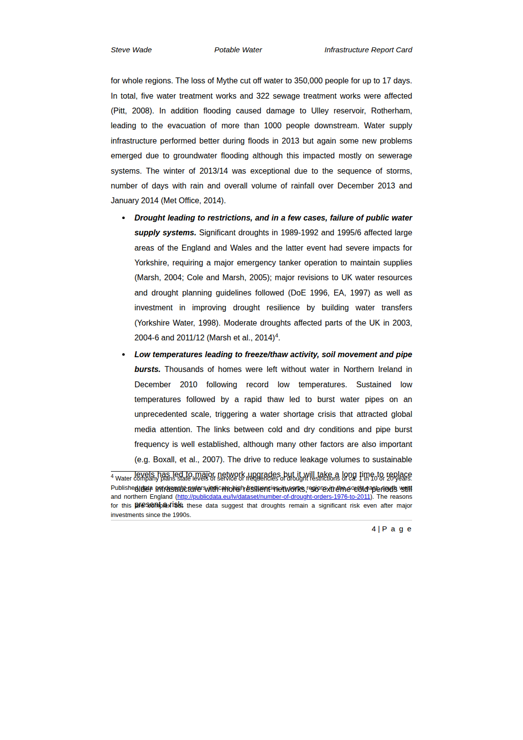Steve Wade
Potable Water
Infrastructure Report Card
for whole regions. The loss of Mythe cut off water to 350,000 people for up to 17 days. In total, five water treatment works and 322 sewage treatment works were affected (Pitt, 2008). In addition flooding caused damage to Ulley reservoir, Rotherham, leading to the evacuation of more than 1000 people downstream. Water supply infrastructure performed better during floods in 2013 but again some new problems emerged due to groundwater flooding although this impacted mostly on sewerage systems. The winter of 2013/14 was exceptional due to the sequence of storms, number of days with rain and overall volume of rainfall over December 2013 and January 2014 (Met Office, 2014).
Drought leading to restrictions, and in a few cases, failure of public water supply systems. Significant droughts in 1989-1992 and 1995/6 affected large areas of the England and Wales and the latter event had severe impacts for Yorkshire, requiring a major emergency tanker operation to maintain supplies (Marsh, 2004; Cole and Marsh, 2005); major revisions to UK water resources and drought planning guidelines followed (DoE 1996, EA, 1997) as well as investment in improving drought resilience by building water transfers (Yorkshire Water, 1998). Moderate droughts affected parts of the UK in 2003, 2004-6 and 2011/12 (Marsh et al., 2014)4.
Low temperatures leading to freeze/thaw activity, soil movement and pipe bursts. Thousands of homes were left without water in Northern Ireland in December 2010 following record low temperatures. Sustained low temperatures followed by a rapid thaw led to burst water pipes on an unprecedented scale, triggering a water shortage crisis that attracted global media attention. The links between cold and dry conditions and pipe burst frequency is well established, although many other factors are also important (e.g. Boxall, et al., 2007). The drive to reduce leakage volumes to sustainable levels has led to major network upgrades but it will take a long time to replace older infrastructure with more resilient networks, so extreme cold periods still present a risk.
4 Water company plans state levels of service or frequencies of drought restrictions of ca. 1 in 10 or 20 years. Published data on drought orders indicate high frequencies in some regions in the south east, south west and northern England (http://publicdata.eu/lv/dataset/number-of-drought-orders-1976-to-2011). The reasons for this are complex but these data suggest that droughts remain a significant risk even after major investments since the 1990s.
4 | P a g e